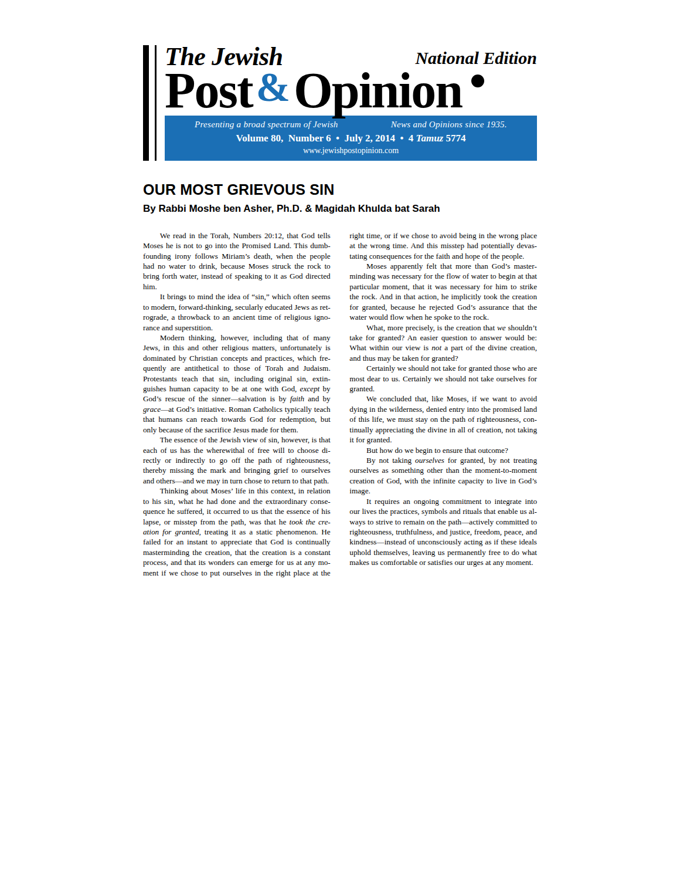The Jewish
National Edition
Post&Opinion
Presenting a broad spectrum of Jewish News and Opinions since 1935.
Volume 80, Number 6 • July 2, 2014 • 4 Tamuz 5774
www.jewishpostopinion.com
OUR MOST GRIEVOUS SIN
By Rabbi Moshe ben Asher, Ph.D. & Magidah Khulda bat Sarah
We read in the Torah, Numbers 20:12, that God tells Moses he is not to go into the Promised Land. This dumbfounding irony follows Miriam’s death, when the people had no water to drink, because Moses struck the rock to bring forth water, instead of speaking to it as God directed him.
It brings to mind the idea of “sin,” which often seems to modern, forward-thinking, secularly educated Jews as retrograde, a throwback to an ancient time of religious ignorance and superstition.
Modern thinking, however, including that of many Jews, in this and other religious matters, unfortunately is dominated by Christian concepts and practices, which frequently are antithetical to those of Torah and Judaism. Protestants teach that sin, including original sin, extinguishes human capacity to be at one with God, except by God’s rescue of the sinner—salvation is by faith and by grace—at God’s initiative. Roman Catholics typically teach that humans can reach towards God for redemption, but only because of the sacrifice Jesus made for them.
The essence of the Jewish view of sin, however, is that each of us has the wherewithal of free will to choose directly or indirectly to go off the path of righteousness, thereby missing the mark and bringing grief to ourselves and others—and we may in turn chose to return to that path.
Thinking about Moses’ life in this context, in relation to his sin, what he had done and the extraordinary consequence he suffered, it occurred to us that the essence of his lapse, or misstep from the path, was that he took the creation for granted, treating it as a static phenomenon. He failed for an instant to appreciate that God is continually masterminding the creation, that the creation is a constant process, and that its wonders can emerge for us at any moment if we chose to put ourselves in the right place at the right time, or if we chose to avoid being in the wrong place at the wrong time. And this misstep had potentially devastating consequences for the faith and hope of the people.
Moses apparently felt that more than God’s masterminding was necessary for the flow of water to begin at that particular moment, that it was necessary for him to strike the rock. And in that action, he implicitly took the creation for granted, because he rejected God’s assurance that the water would flow when he spoke to the rock.
What, more precisely, is the creation that we shouldn’t take for granted? An easier question to answer would be: What within our view is not a part of the divine creation, and thus may be taken for granted?
Certainly we should not take for granted those who are most dear to us. Certainly we should not take ourselves for granted.
We concluded that, like Moses, if we want to avoid dying in the wilderness, denied entry into the promised land of this life, we must stay on the path of righteousness, continually appreciating the divine in all of creation, not taking it for granted.
But how do we begin to ensure that outcome?
By not taking ourselves for granted, by not treating ourselves as something other than the moment-to-moment creation of God, with the infinite capacity to live in God’s image.
It requires an ongoing commitment to integrate into our lives the practices, symbols and rituals that enable us always to strive to remain on the path—actively committed to righteousness, truthfulness, and justice, freedom, peace, and kindness—instead of unconsciously acting as if these ideals uphold themselves, leaving us permanently free to do what makes us comfortable or satisfies our urges at any moment.